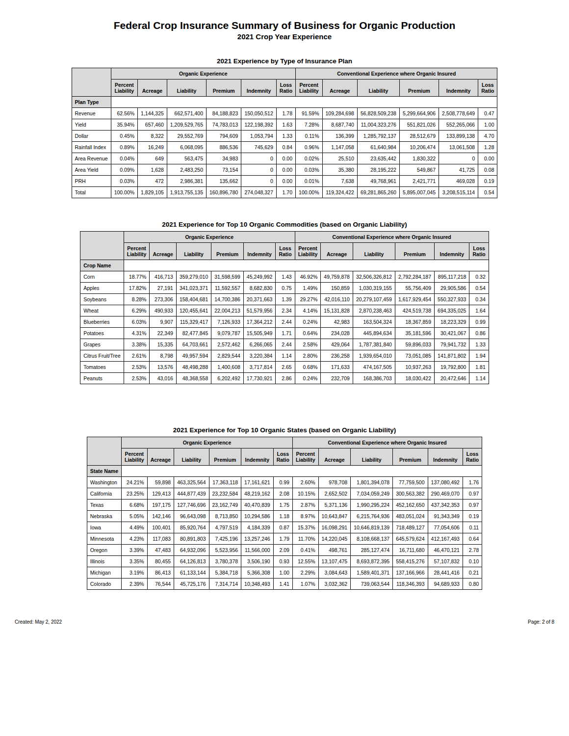Federal Crop Insurance Summary of Business for Organic Production
2021 Crop Year Experience
2021 Experience by Type of Insurance Plan
| | Organic Experience | Conventional Experience where Organic Insured |
| --- | --- | --- |
| Percent Liability | Acreage | Liability | Premium | Indemnity | Loss Ratio | Percent Liability | Acreage | Liability | Premium | Indemnity | Loss Ratio |
| Plan Type | |
| Revenue | 62.56% | 1,144,325 | 662,571,400 | 84,188,823 | 150,050,512 | 1.78 | 91.59% | 109,284,698 | 56,828,509,238 | 5,299,664,906 | 2,508,778,649 | 0.47 |
| Yield | 35.94% | 657,460 | 1,209,529,765 | 74,783,013 | 122,198,392 | 1.63 | 7.28% | 8,687,740 | 11,004,323,276 | 551,821,026 | 552,265,066 | 1.00 |
| Dollar | 0.45% | 8,322 | 29,552,769 | 794,609 | 1,053,794 | 1.33 | 0.11% | 136,399 | 1,285,792,137 | 28,512,679 | 133,899,138 | 4.70 |
| Rainfall Index | 0.89% | 16,249 | 6,068,095 | 886,536 | 745,629 | 0.84 | 0.96% | 1,147,058 | 61,640,984 | 10,206,474 | 13,061,508 | 1.28 |
| Area Revenue | 0.04% | 649 | 563,475 | 34,983 | 0 | 0.00 | 0.02% | 25,510 | 23,635,442 | 1,830,322 | 0 | 0.00 |
| Area Yield | 0.09% | 1,628 | 2,483,250 | 73,154 | 0 | 0.00 | 0.03% | 35,380 | 28,195,222 | 549,867 | 41,725 | 0.08 |
| PRH | 0.03% | 472 | 2,986,381 | 135,662 | 0 | 0.00 | 0.01% | 7,638 | 49,768,961 | 2,421,771 | 469,028 | 0.19 |
| Total | 100.00% | 1,829,105 | 1,913,755,135 | 160,896,780 | 274,048,327 | 1.70 | 100.00% | 119,324,422 | 69,281,865,260 | 5,895,007,045 | 3,208,515,114 | 0.54 |
2021 Experience for Top 10 Organic Commodities (based on Organic Liability)
| | Organic Experience | Conventional Experience where Organic Insured |
| --- | --- | --- |
| Percent Liability | Acreage | Liability | Premium | Indemnity | Loss Ratio | Percent Liability | Acreage | Liability | Premium | Indemnity | Loss Ratio |
| Crop Name | |
| Corn | 18.77% | 416,713 | 359,279,010 | 31,598,599 | 45,249,992 | 1.43 | 46.92% | 49,759,878 | 32,506,326,812 | 2,792,284,187 | 895,117,218 | 0.32 |
| Apples | 17.82% | 27,191 | 341,023,371 | 11,592,557 | 8,682,830 | 0.75 | 1.49% | 150,859 | 1,030,319,155 | 55,756,409 | 29,905,586 | 0.54 |
| Soybeans | 8.28% | 273,306 | 158,404,681 | 14,700,386 | 20,371,663 | 1.39 | 29.27% | 42,016,110 | 20,279,107,459 | 1,617,929,454 | 550,327,933 | 0.34 |
| Wheat | 6.29% | 490,933 | 120,455,641 | 22,004,213 | 51,579,956 | 2.34 | 4.14% | 15,131,828 | 2,870,238,463 | 424,519,738 | 694,335,025 | 1.64 |
| Blueberries | 6.03% | 9,907 | 115,329,417 | 7,126,933 | 17,364,212 | 2.44 | 0.24% | 42,983 | 163,504,324 | 18,367,859 | 18,223,329 | 0.99 |
| Potatoes | 4.31% | 22,349 | 82,477,845 | 9,079,787 | 15,505,949 | 1.71 | 0.64% | 234,028 | 445,894,634 | 35,181,596 | 30,421,067 | 0.86 |
| Grapes | 3.38% | 15,335 | 64,703,661 | 2,572,462 | 6,266,065 | 2.44 | 2.58% | 429,064 | 1,787,381,840 | 59,896,033 | 79,941,732 | 1.33 |
| Citrus Fruit/Tree | 2.61% | 8,798 | 49,957,594 | 2,829,544 | 3,220,384 | 1.14 | 2.80% | 236,258 | 1,939,654,010 | 73,051,085 | 141,871,802 | 1.94 |
| Tomatoes | 2.53% | 13,576 | 48,498,288 | 1,400,608 | 3,717,814 | 2.65 | 0.68% | 171,633 | 474,167,505 | 10,937,263 | 19,792,800 | 1.81 |
| Peanuts | 2.53% | 43,016 | 48,368,558 | 6,202,492 | 17,730,921 | 2.86 | 0.24% | 232,709 | 168,386,703 | 18,030,422 | 20,472,646 | 1.14 |
2021 Experience for Top 10 Organic States (based on Organic Liability)
| | Organic Experience | Conventional Experience where Organic Insured |
| --- | --- | --- |
| Percent Liability | Acreage | Liability | Premium | Indemnity | Loss Ratio | Percent Liability | Acreage | Liability | Premium | Indemnity | Loss Ratio |
| State Name | |
| Washington | 24.21% | 59,898 | 463,325,564 | 17,363,118 | 17,161,621 | 0.99 | 2.60% | 978,708 | 1,801,394,078 | 77,759,500 | 137,080,492 | 1.76 |
| California | 23.25% | 129,413 | 444,877,439 | 23,232,584 | 48,219,162 | 2.08 | 10.15% | 2,652,502 | 7,034,059,249 | 300,563,382 | 290,469,070 | 0.97 |
| Texas | 6.68% | 197,175 | 127,746,696 | 23,162,749 | 40,470,839 | 1.75 | 2.87% | 5,371,136 | 1,990,295,224 | 452,162,650 | 437,342,353 | 0.97 |
| Nebraska | 5.05% | 142,146 | 96,643,098 | 8,713,850 | 10,294,586 | 1.18 | 8.97% | 10,643,847 | 6,215,764,936 | 483,051,024 | 91,343,349 | 0.19 |
| Iowa | 4.49% | 100,401 | 85,920,764 | 4,797,519 | 4,184,339 | 0.87 | 15.37% | 16,098,291 | 10,646,819,139 | 718,489,127 | 77,054,606 | 0.11 |
| Minnesota | 4.23% | 117,083 | 80,891,803 | 7,425,196 | 13,257,246 | 1.79 | 11.70% | 14,220,045 | 8,108,668,137 | 645,579,624 | 412,167,493 | 0.64 |
| Oregon | 3.39% | 47,483 | 64,932,096 | 5,523,956 | 11,566,000 | 2.09 | 0.41% | 498,761 | 285,127,474 | 16,711,680 | 46,470,121 | 2.78 |
| Illinois | 3.35% | 80,455 | 64,126,813 | 3,780,378 | 3,506,190 | 0.93 | 12.55% | 13,107,475 | 8,693,872,395 | 558,415,276 | 57,107,832 | 0.10 |
| Michigan | 3.19% | 86,413 | 61,133,144 | 5,384,718 | 5,366,308 | 1.00 | 2.29% | 3,084,643 | 1,589,401,371 | 137,166,966 | 28,441,416 | 0.21 |
| Colorado | 2.39% | 76,544 | 45,725,176 | 7,314,714 | 10,348,493 | 1.41 | 1.07% | 3,032,362 | 739,063,544 | 118,346,393 | 94,689,933 | 0.80 |
Created: May 2, 2022 Page: 2 of 8